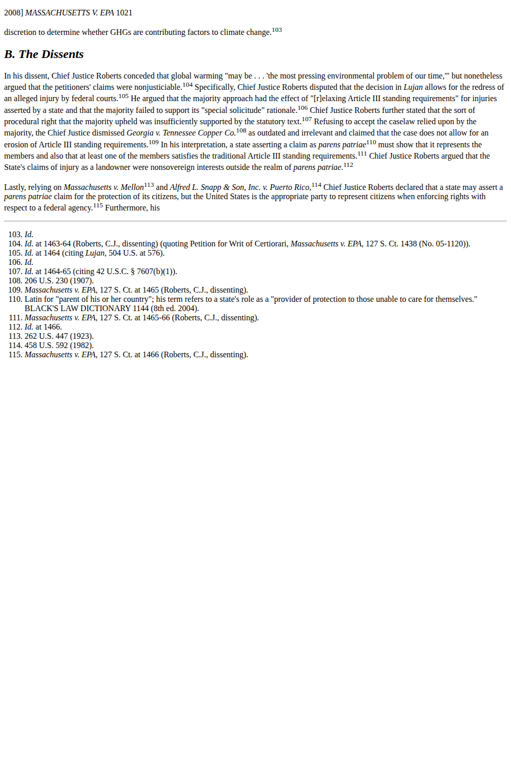2008] MASSACHUSETTS V. EPA 1021
discretion to determine whether GHGs are contributing factors to climate change.103
B. The Dissents
In his dissent, Chief Justice Roberts conceded that global warming "may be . . . 'the most pressing environmental problem of our time,'" but nonetheless argued that the petitioners' claims were nonjusticiable.104 Specifically, Chief Justice Roberts disputed that the decision in Lujan allows for the redress of an alleged injury by federal courts.105 He argued that the majority approach had the effect of "[r]elaxing Article III standing requirements" for injuries asserted by a state and that the majority failed to support its "special solicitude" rationale.106 Chief Justice Roberts further stated that the sort of procedural right that the majority upheld was insufficiently supported by the statutory text.107 Refusing to accept the caselaw relied upon by the majority, the Chief Justice dismissed Georgia v. Tennessee Copper Co.108 as outdated and irrelevant and claimed that the case does not allow for an erosion of Article III standing requirements.109 In his interpretation, a state asserting a claim as parens patriae110 must show that it represents the members and also that at least one of the members satisfies the traditional Article III standing requirements.111 Chief Justice Roberts argued that the State's claims of injury as a landowner were nonsovereign interests outside the realm of parens patriae.112
Lastly, relying on Massachusetts v. Mellon113 and Alfred L. Snapp & Son, Inc. v. Puerto Rico,114 Chief Justice Roberts declared that a state may assert a parens patriae claim for the protection of its citizens, but the United States is the appropriate party to represent citizens when enforcing rights with respect to a federal agency.115 Furthermore, his
Id.
Id. at 1463-64 (Roberts, C.J., dissenting) (quoting Petition for Writ of Certiorari, Massachusetts v. EPA, 127 S. Ct. 1438 (No. 05-1120)).
Id. at 1464 (citing Lujan, 504 U.S. at 576).
Id.
Id. at 1464-65 (citing 42 U.S.C. § 7607(b)(1)).
206 U.S. 230 (1907).
Massachusetts v. EPA, 127 S. Ct. at 1465 (Roberts, C.J., dissenting).
Latin for "parent of his or her country"; his term refers to a state's role as a "provider of protection to those unable to care for themselves." BLACK'S LAW DICTIONARY 1144 (8th ed. 2004).
Massachusetts v. EPA, 127 S. Ct. at 1465-66 (Roberts, C.J., dissenting).
Id. at 1466.
262 U.S. 447 (1923).
458 U.S. 592 (1982).
Massachusetts v. EPA, 127 S. Ct. at 1466 (Roberts, C.J., dissenting).